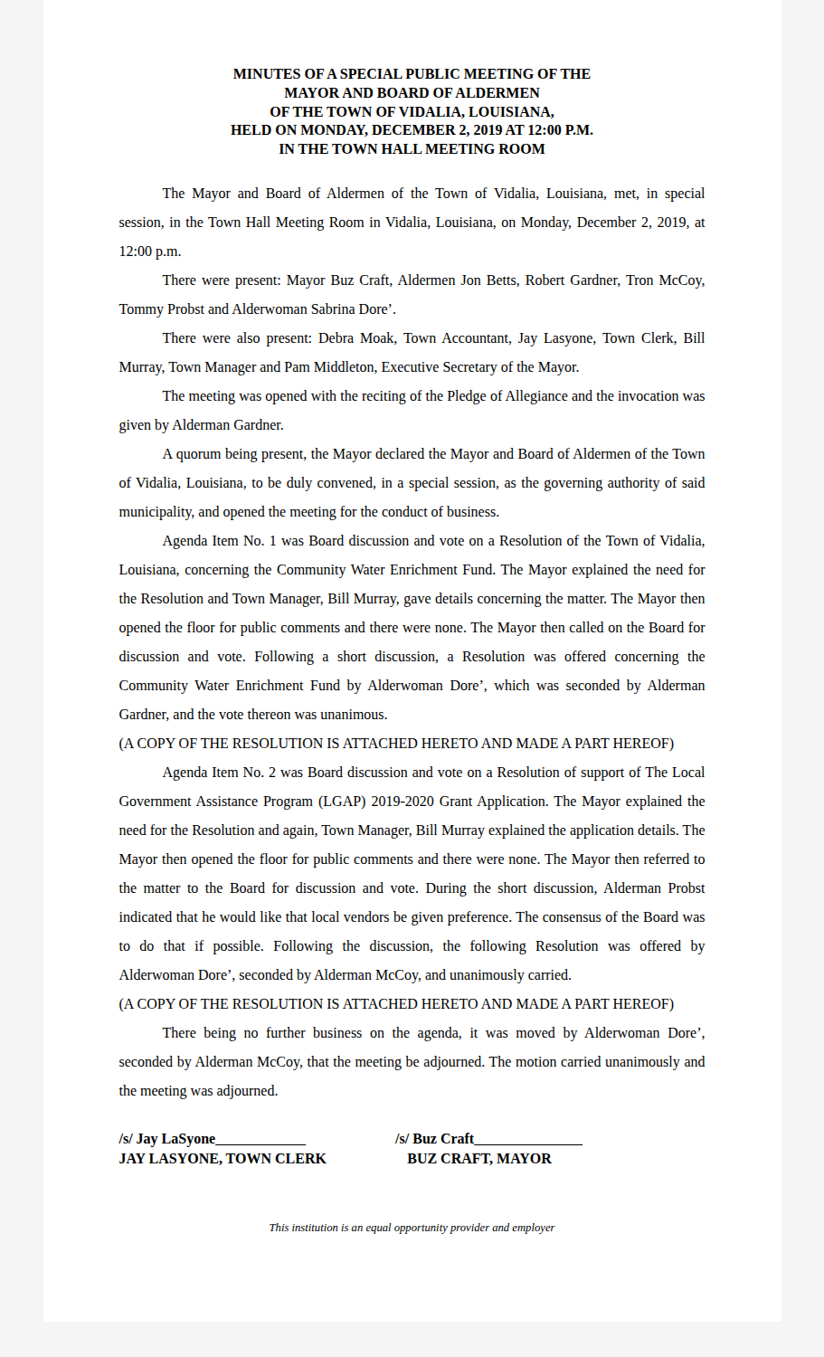MINUTES OF A SPECIAL PUBLIC MEETING OF THE
MAYOR AND BOARD OF ALDERMEN
OF THE TOWN OF VIDALIA, LOUISIANA,
HELD ON MONDAY, DECEMBER 2, 2019 AT 12:00 P.M.
IN THE TOWN HALL MEETING ROOM
The Mayor and Board of Aldermen of the Town of Vidalia, Louisiana, met, in special session, in the Town Hall Meeting Room in Vidalia, Louisiana, on Monday, December 2, 2019, at 12:00 p.m.
There were present: Mayor Buz Craft, Aldermen Jon Betts, Robert Gardner, Tron McCoy, Tommy Probst and Alderwoman Sabrina Dore’.
There were also present: Debra Moak, Town Accountant, Jay Lasyone, Town Clerk, Bill Murray, Town Manager and Pam Middleton, Executive Secretary of the Mayor.
The meeting was opened with the reciting of the Pledge of Allegiance and the invocation was given by Alderman Gardner.
A quorum being present, the Mayor declared the Mayor and Board of Aldermen of the Town of Vidalia, Louisiana, to be duly convened, in a special session, as the governing authority of said municipality, and opened the meeting for the conduct of business.
Agenda Item No. 1 was Board discussion and vote on a Resolution of the Town of Vidalia, Louisiana, concerning the Community Water Enrichment Fund. The Mayor explained the need for the Resolution and Town Manager, Bill Murray, gave details concerning the matter. The Mayor then opened the floor for public comments and there were none. The Mayor then called on the Board for discussion and vote. Following a short discussion, a Resolution was offered concerning the Community Water Enrichment Fund by Alderwoman Dore’, which was seconded by Alderman Gardner, and the vote thereon was unanimous.
(A COPY OF THE RESOLUTION IS ATTACHED HERETO AND MADE A PART HEREOF)
Agenda Item No. 2 was Board discussion and vote on a Resolution of support of The Local Government Assistance Program (LGAP) 2019-2020 Grant Application. The Mayor explained the need for the Resolution and again, Town Manager, Bill Murray explained the application details. The Mayor then opened the floor for public comments and there were none. The Mayor then referred to the matter to the Board for discussion and vote. During the short discussion, Alderman Probst indicated that he would like that local vendors be given preference. The consensus of the Board was to do that if possible. Following the discussion, the following Resolution was offered by Alderwoman Dore’, seconded by Alderman McCoy, and unanimously carried.
(A COPY OF THE RESOLUTION IS ATTACHED HERETO AND MADE A PART HEREOF)
There being no further business on the agenda, it was moved by Alderwoman Dore’, seconded by Alderman McCoy, that the meeting be adjourned. The motion carried unanimously and the meeting was adjourned.
/s/ Jay LaSyone /s/ Buz Craft
JAY LASYONE, TOWN CLERK BUZ CRAFT, MAYOR
This institution is an equal opportunity provider and employer